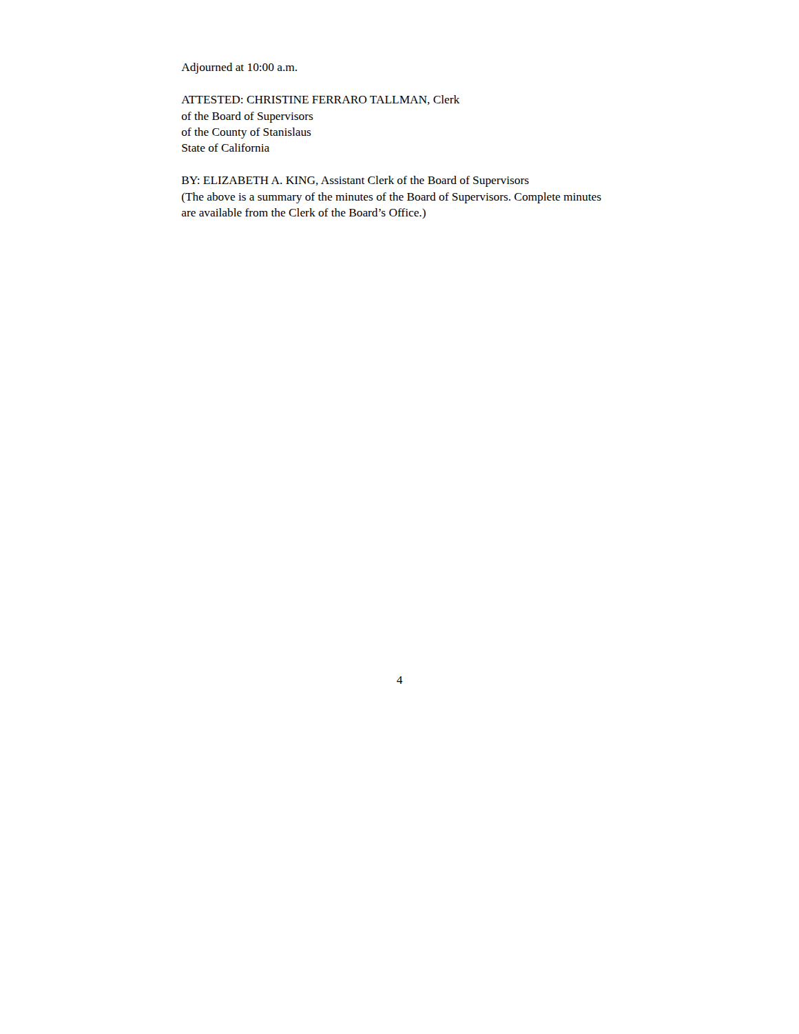Adjourned at 10:00 a.m.
ATTESTED: CHRISTINE FERRARO TALLMAN, Clerk
of the Board of Supervisors
of the County of Stanislaus
State of California
BY: ELIZABETH A. KING, Assistant Clerk of the Board of Supervisors
(The above is a summary of the minutes of the Board of Supervisors. Complete minutes are available from the Clerk of the Board’s Office.)
4